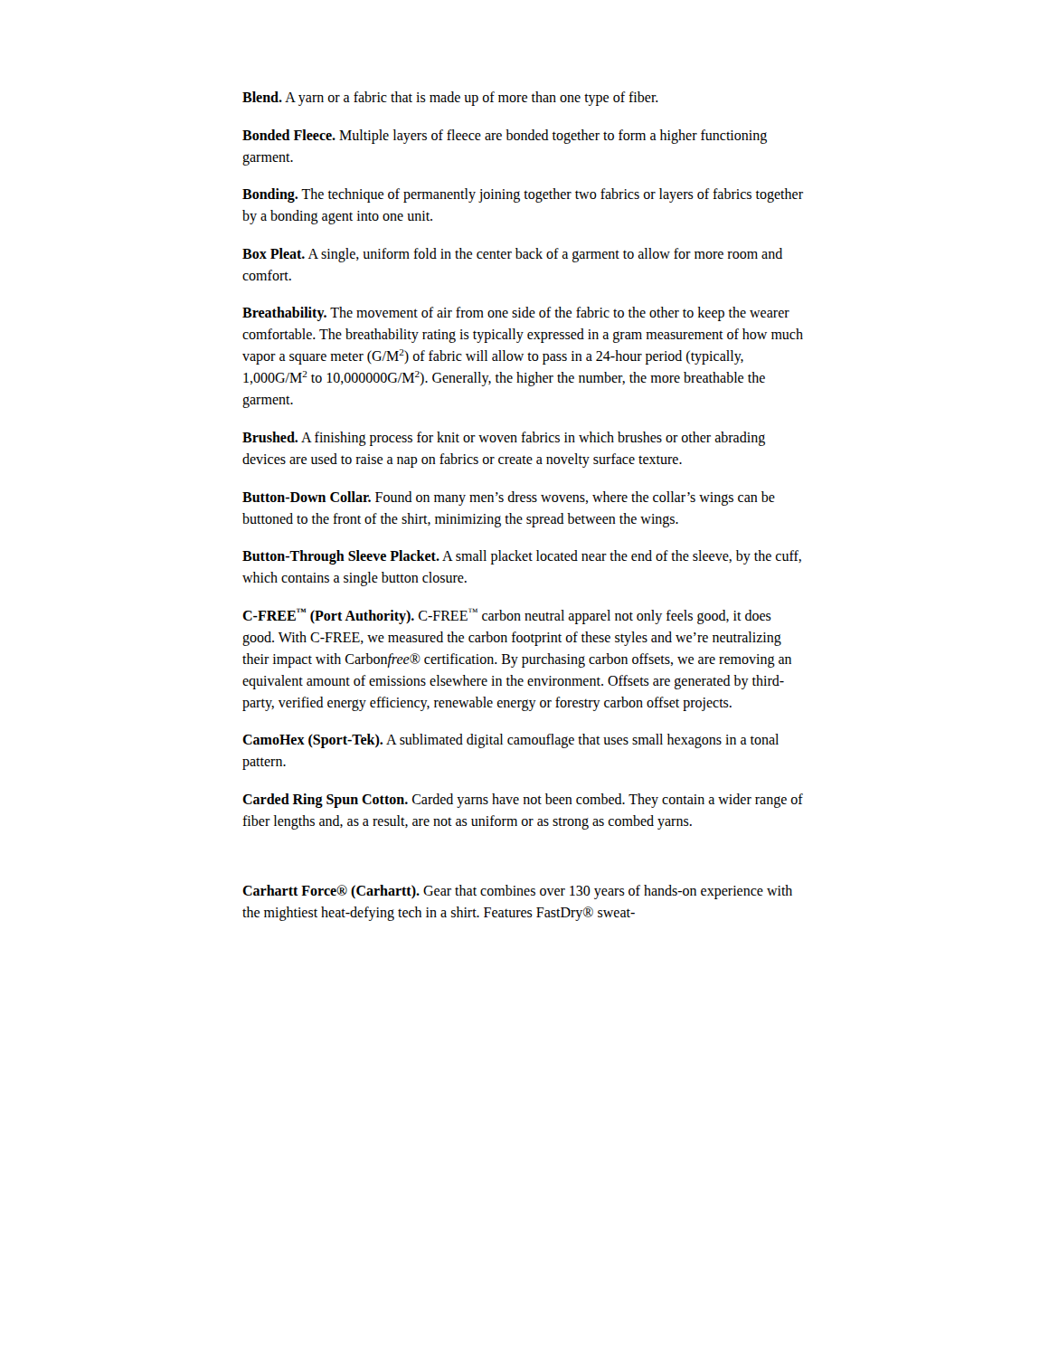Blend. A yarn or a fabric that is made up of more than one type of fiber.
Bonded Fleece. Multiple layers of fleece are bonded together to form a higher functioning garment.
Bonding. The technique of permanently joining together two fabrics or layers of fabrics together by a bonding agent into one unit.
Box Pleat. A single, uniform fold in the center back of a garment to allow for more room and comfort.
Breathability. The movement of air from one side of the fabric to the other to keep the wearer comfortable. The breathability rating is typically expressed in a gram measurement of how much vapor a square meter (G/M2) of fabric will allow to pass in a 24-hour period (typically, 1,000G/M2 to 10,000000G/M2). Generally, the higher the number, the more breathable the garment.
Brushed. A finishing process for knit or woven fabrics in which brushes or other abrading devices are used to raise a nap on fabrics or create a novelty surface texture.
Button-Down Collar. Found on many men’s dress wovens, where the collar’s wings can be buttoned to the front of the shirt, minimizing the spread between the wings.
Button-Through Sleeve Placket. A small placket located near the end of the sleeve, by the cuff, which contains a single button closure.
C-FREE™ (Port Authority). C-FREE™ carbon neutral apparel not only feels good, it does good. With C-FREE, we measured the carbon footprint of these styles and we’re neutralizing their impact with Carbonfree® certification. By purchasing carbon offsets, we are removing an equivalent amount of emissions elsewhere in the environment. Offsets are generated by third-party, verified energy efficiency, renewable energy or forestry carbon offset projects.
CamoHex (Sport-Tek). A sublimated digital camouflage that uses small hexagons in a tonal pattern.
Carded Ring Spun Cotton. Carded yarns have not been combed. They contain a wider range of fiber lengths and, as a result, are not as uniform or as strong as combed yarns.
Carhartt Force® (Carhartt). Gear that combines over 130 years of hands-on experience with the mightiest heat-defying tech in a shirt. Features FastDry® sweat-